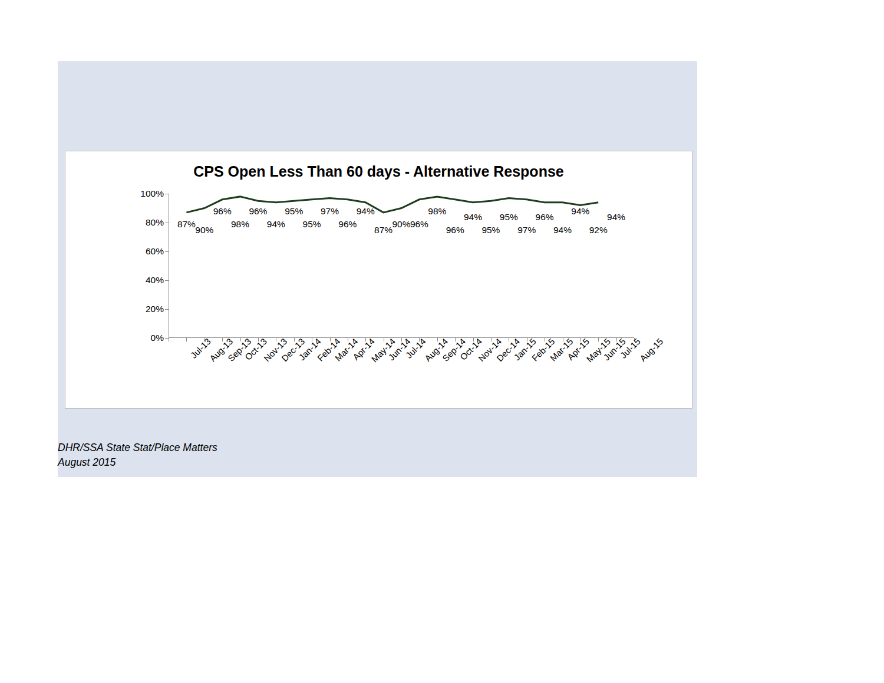CPS Open Less Than 60 days - Alternative Response
100%
80%
60%
40%
20%
0%
Jul-13
Aug-13
Sep-13
Oct-13
Nov-13
Dec-13
Jan-14
Feb-14
Mar-14
Apr-14
May-14
Jun-14
Jul-14
Aug-14
Sep-14
Oct-14
Nov-14
Dec-14
Jan-15
Feb-15
Mar-15
Apr-15
May-15
Jun-15
Jul-15
Aug-15
87%
90%
96%
98%
96%
94%
95%
95%
97%
96%
94%
87%
90%
96%
98%
96%
94%
95%
95%
97%
96%
94%
94%
92%
94%
DHR/SSA State Stat/Place Matters
August 2015